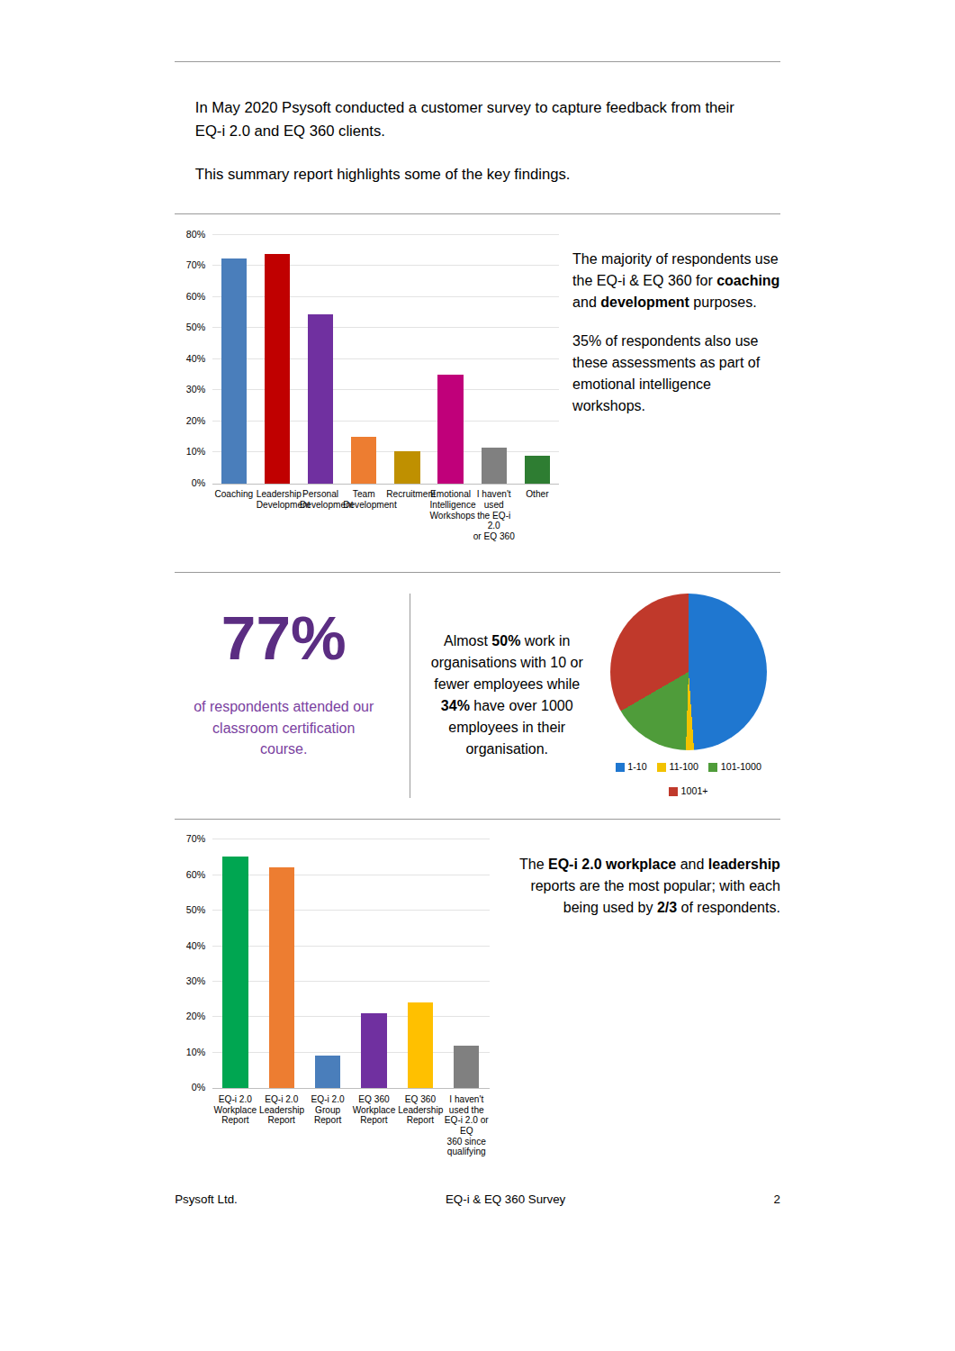In May 2020 Psysoft conducted a customer survey to capture feedback from their EQ-i 2.0 and EQ 360 clients.
This summary report highlights some of the key findings.
80% 70% 60% 50% 40% 30% 20% 10% 0%
Coaching
Leadership
Development
Personal
Development
Team
Development
Recruitment
Emotional
Intelligence
Workshops
I haven't used
the EQ-i 2.0
or EQ 360
Other
The majority of respondents use the EQ-i & EQ 360 for coaching and development purposes.
35% of respondents also use these assessments as part of emotional intelligence workshops.
77%
of respondents attended our classroom certification course.
Almost 50% work in organisations with 10 or fewer employees while 34% have over 1000 employees in their organisation.
1-10
11-100
101-1000
1001+
70% 60% 50% 40% 30% 20% 10% 0%
EQ-i 2.0
Workplace
Report
EQ-i 2.0
Leadership
Report
EQ-i 2.0 Group
Report
EQ 360
Workplace
Report
EQ 360
Leadership
Report
I haven't used the
EQ-i 2.0 or EQ
360 since
qualifying
The EQ-i 2.0 workplace and leadership reports are the most popular; with each being used by 2/3 of respondents.
Psysoft Ltd.
EQ-i & EQ 360 Survey
2